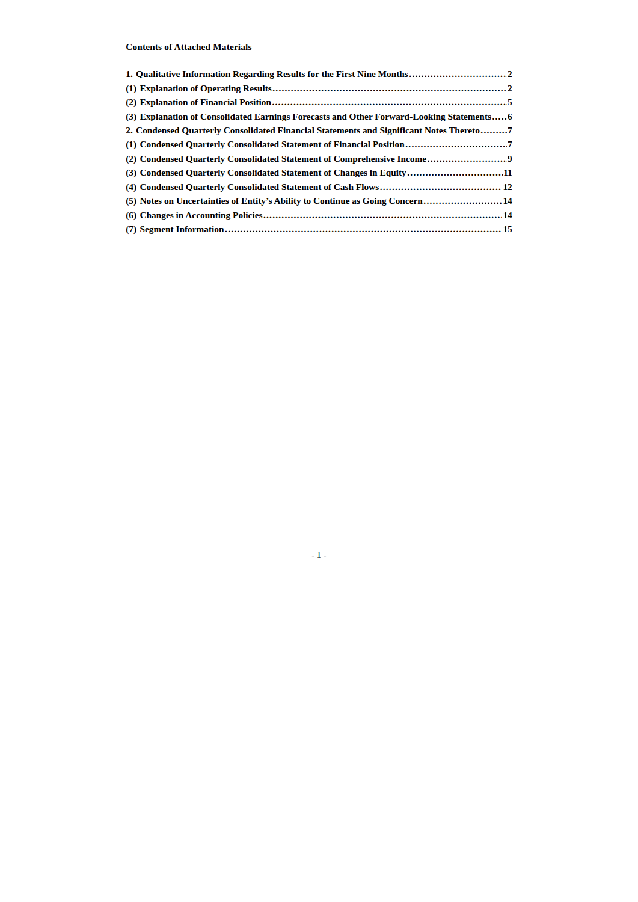Contents of Attached Materials
1. Qualitative Information Regarding Results for the First Nine Months .......................................................................................................................................................................................................... 2
(1) Explanation of Operating Results .......................................................................................................................................................................................................... 2
(2) Explanation of Financial Position .......................................................................................................................................................................................................... 5
(3) Explanation of Consolidated Earnings Forecasts and Other Forward-Looking Statements .......................................................................................................................................................................................................... 6
2. Condensed Quarterly Consolidated Financial Statements and Significant Notes Thereto .......................................................................................................................................................................................................... 7
(1) Condensed Quarterly Consolidated Statement of Financial Position .......................................................................................................................................................................................................... 7
(2) Condensed Quarterly Consolidated Statement of Comprehensive Income .......................................................................................................................................................................................................... 9
(3) Condensed Quarterly Consolidated Statement of Changes in Equity .......................................................................................................................................................................................................... 11
(4) Condensed Quarterly Consolidated Statement of Cash Flows .......................................................................................................................................................................................................... 12
(5) Notes on Uncertainties of Entity’s Ability to Continue as Going Concern .......................................................................................................................................................................................................... 14
(6) Changes in Accounting Policies .......................................................................................................................................................................................................... 14
(7) Segment Information .......................................................................................................................................................................................................... 15
- 1 -